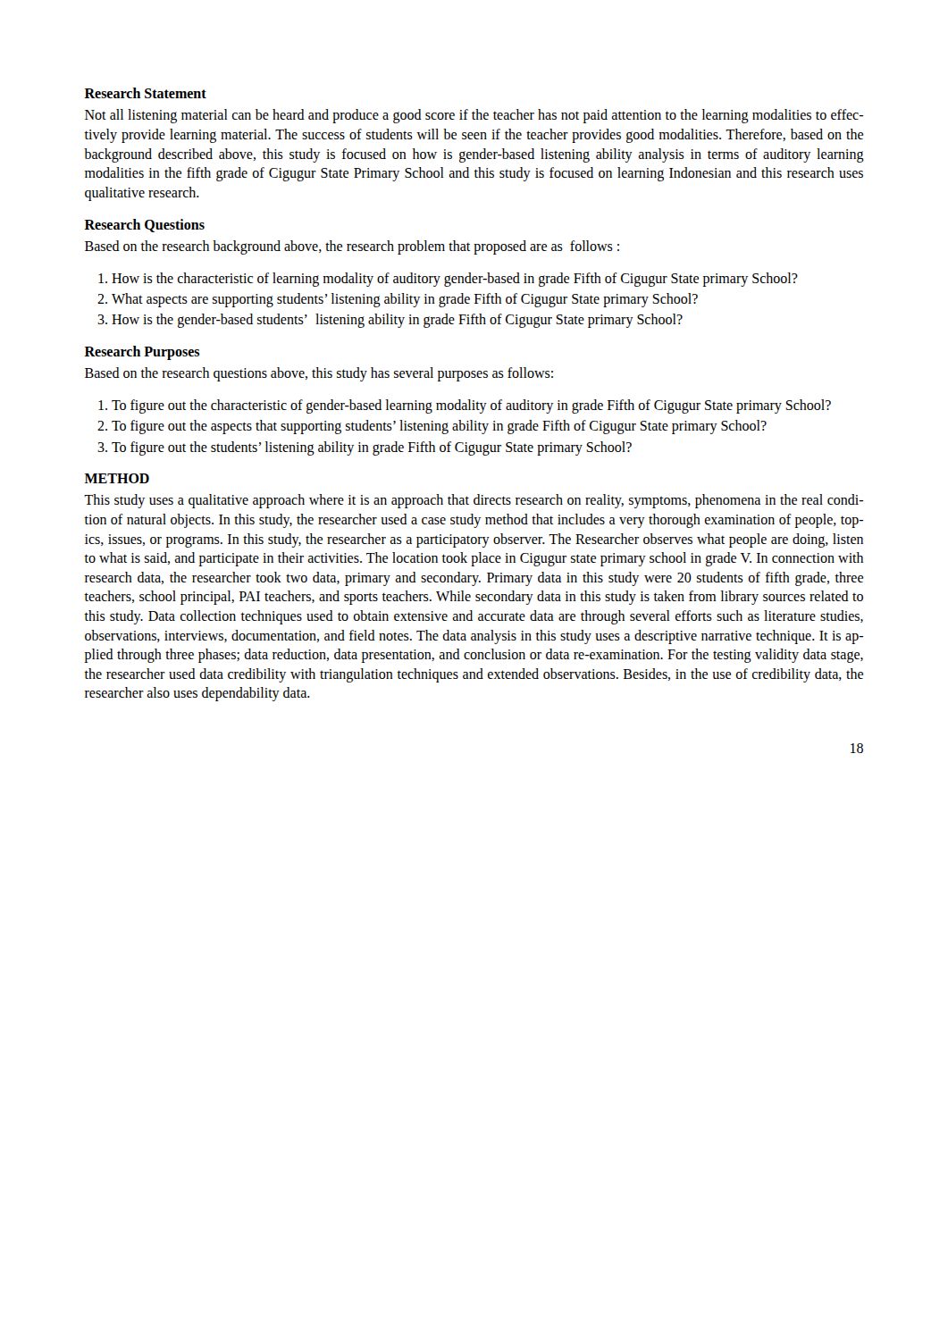Research Statement
Not all listening material can be heard and produce a good score if the teacher has not paid attention to the learning modalities to effectively provide learning material. The success of students will be seen if the teacher provides good modalities. Therefore, based on the background described above, this study is focused on how is gender-based listening ability analysis in terms of auditory learning modalities in the fifth grade of Cigugur State Primary School and this study is focused on learning Indonesian and this research uses qualitative research.
Research Questions
Based on the research background above, the research problem that proposed are as follows :
How is the characteristic of learning modality of auditory gender-based in grade Fifth of Cigugur State primary School?
What aspects are supporting students’ listening ability in grade Fifth of Cigugur State primary School?
How is the gender-based students’ listening ability in grade Fifth of Cigugur State primary School?
Research Purposes
Based on the research questions above, this study has several purposes as follows:
To figure out the characteristic of gender-based learning modality of auditory in grade Fifth of Cigugur State primary School?
To figure out the aspects that supporting students’ listening ability in grade Fifth of Cigugur State primary School?
To figure out the students’ listening ability in grade Fifth of Cigugur State primary School?
METHOD
This study uses a qualitative approach where it is an approach that directs research on reality, symptoms, phenomena in the real condition of natural objects. In this study, the researcher used a case study method that includes a very thorough examination of people, topics, issues, or programs. In this study, the researcher as a participatory observer. The Researcher observes what people are doing, listen to what is said, and participate in their activities. The location took place in Cigugur state primary school in grade V. In connection with research data, the researcher took two data, primary and secondary. Primary data in this study were 20 students of fifth grade, three teachers, school principal, PAI teachers, and sports teachers. While secondary data in this study is taken from library sources related to this study. Data collection techniques used to obtain extensive and accurate data are through several efforts such as literature studies, observations, interviews, documentation, and field notes. The data analysis in this study uses a descriptive narrative technique. It is applied through three phases; data reduction, data presentation, and conclusion or data re-examination. For the testing validity data stage, the researcher used data credibility with triangulation techniques and extended observations. Besides, in the use of credibility data, the researcher also uses dependability data.
18